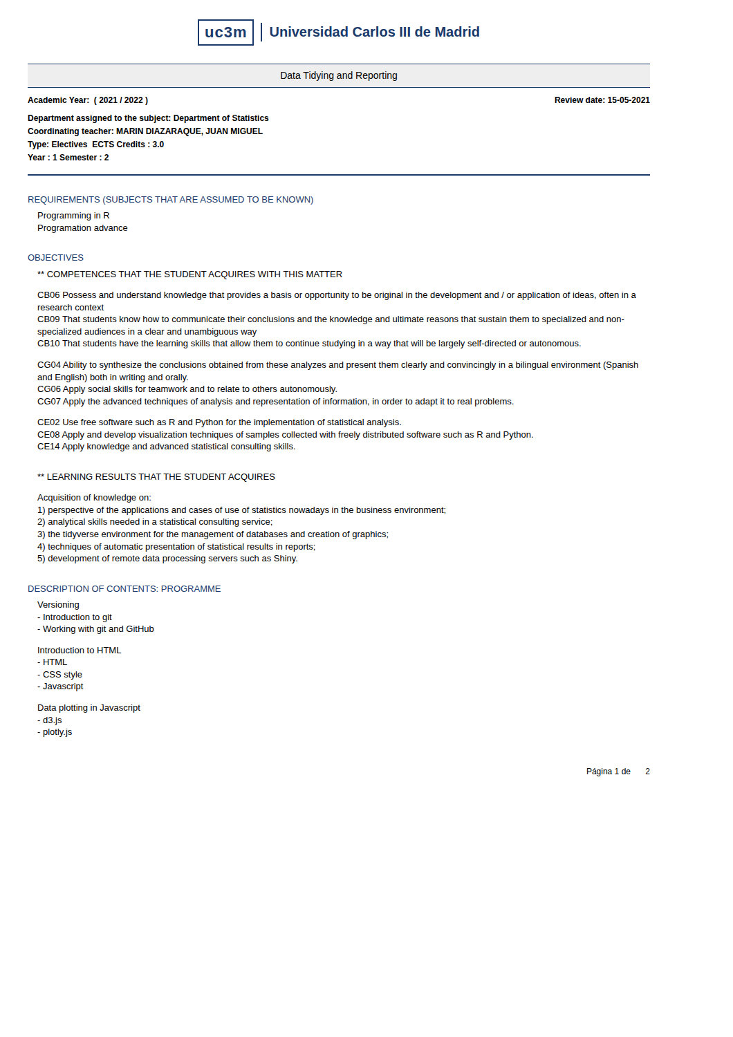uc3m Universidad Carlos III de Madrid
Data Tidying and Reporting
Academic Year: ( 2021 / 2022 ) Review date: 15-05-2021
Department assigned to the subject: Department of Statistics
Coordinating teacher: MARIN DIAZARAQUE, JUAN MIGUEL
Type: Electives ECTS Credits : 3.0
Year : 1 Semester : 2
REQUIREMENTS (SUBJECTS THAT ARE ASSUMED TO BE KNOWN)
Programming in R
Programation advance
OBJECTIVES
** COMPETENCES THAT THE STUDENT ACQUIRES WITH THIS MATTER
CB06 Possess and understand knowledge that provides a basis or opportunity to be original in the development and / or application of ideas, often in a research context
CB09 That students know how to communicate their conclusions and the knowledge and ultimate reasons that sustain them to specialized and non-specialized audiences in a clear and unambiguous way
CB10 That students have the learning skills that allow them to continue studying in a way that will be largely self-directed or autonomous.
CG04 Ability to synthesize the conclusions obtained from these analyzes and present them clearly and convincingly in a bilingual environment (Spanish and English) both in writing and orally.
CG06 Apply social skills for teamwork and to relate to others autonomously.
CG07 Apply the advanced techniques of analysis and representation of information, in order to adapt it to real problems.
CE02 Use free software such as R and Python for the implementation of statistical analysis.
CE08 Apply and develop visualization techniques of samples collected with freely distributed software such as R and Python.
CE14 Apply knowledge and advanced statistical consulting skills.
** LEARNING RESULTS THAT THE STUDENT ACQUIRES
Acquisition of knowledge on:
1) perspective of the applications and cases of use of statistics nowadays in the business environment;
2) analytical skills needed in a statistical consulting service;
3) the tidyverse environment for the management of databases and creation of graphics;
4) techniques of automatic presentation of statistical results in reports;
5) development of remote data processing servers such as Shiny.
DESCRIPTION OF CONTENTS: PROGRAMME
Versioning
- Introduction to git
- Working with git and GitHub
Introduction to HTML
- HTML
- CSS style
- Javascript
Data plotting in Javascript
- d3.js
- plotly.js
Página 1 de 2